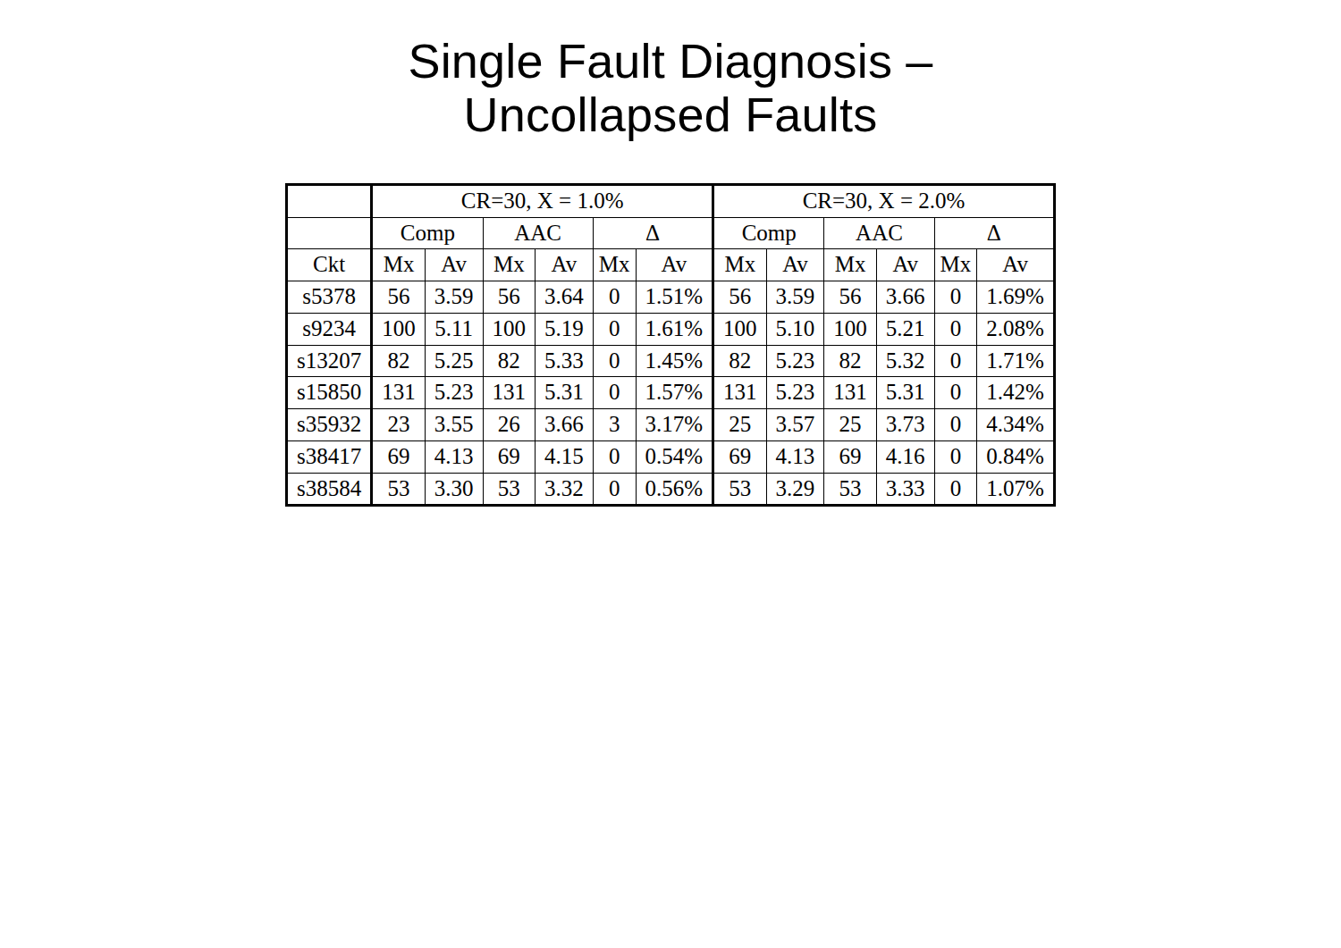Single Fault Diagnosis – Uncollapsed Faults
| | CR=30, X = 1.0% | CR=30, X = 2.0% |
| --- | --- | --- |
| | Comp | AAC | Δ | Comp | AAC | Δ |
| Ckt | Mx | Av | Mx | Av | Mx | Av | Mx | Av | Mx | Av | Mx | Av |
| s5378 | 56 | 3.59 | 56 | 3.64 | 0 | 1.51% | 56 | 3.59 | 56 | 3.66 | 0 | 1.69% |
| s9234 | 100 | 5.11 | 100 | 5.19 | 0 | 1.61% | 100 | 5.10 | 100 | 5.21 | 0 | 2.08% |
| s13207 | 82 | 5.25 | 82 | 5.33 | 0 | 1.45% | 82 | 5.23 | 82 | 5.32 | 0 | 1.71% |
| s15850 | 131 | 5.23 | 131 | 5.31 | 0 | 1.57% | 131 | 5.23 | 131 | 5.31 | 0 | 1.42% |
| s35932 | 23 | 3.55 | 26 | 3.66 | 3 | 3.17% | 25 | 3.57 | 25 | 3.73 | 0 | 4.34% |
| s38417 | 69 | 4.13 | 69 | 4.15 | 0 | 0.54% | 69 | 4.13 | 69 | 4.16 | 0 | 0.84% |
| s38584 | 53 | 3.30 | 53 | 3.32 | 0 | 0.56% | 53 | 3.29 | 53 | 3.33 | 0 | 1.07% |